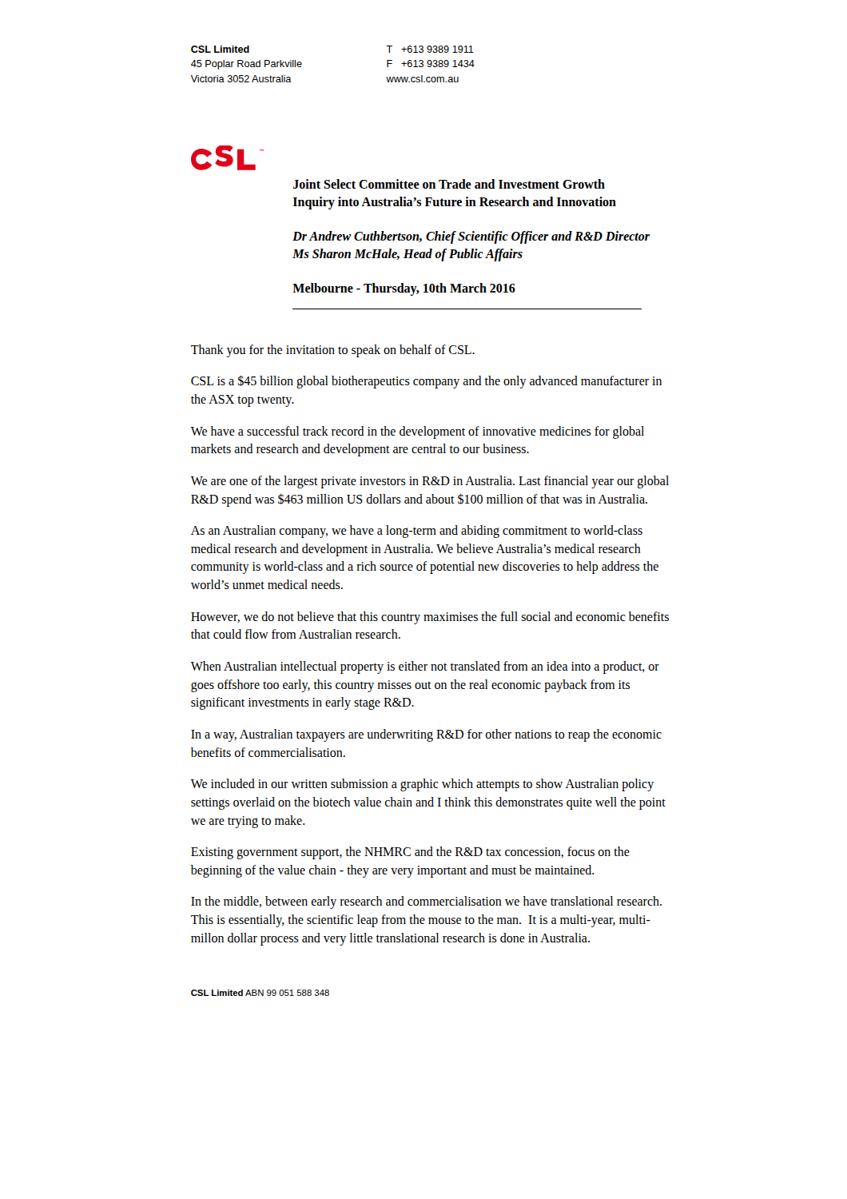CSL Limited
45 Poplar Road Parkville
Victoria 3052 Australia
T +613 9389 1911
F +613 9389 1434
www.csl.com.au
™
Joint Select Committee on Trade and Investment Growth
Inquiry into Australia’s Future in Research and Innovation
Dr Andrew Cuthbertson, Chief Scientific Officer and R&D Director
Ms Sharon McHale, Head of Public Affairs
Melbourne - Thursday, 10th March 2016
Thank you for the invitation to speak on behalf of CSL.
CSL is a $45 billion global biotherapeutics company and the only advanced manufacturer in the ASX top twenty.
We have a successful track record in the development of innovative medicines for global markets and research and development are central to our business.
We are one of the largest private investors in R&D in Australia. Last financial year our global R&D spend was $463 million US dollars and about $100 million of that was in Australia.
As an Australian company, we have a long-term and abiding commitment to world-class medical research and development in Australia. We believe Australia’s medical research community is world-class and a rich source of potential new discoveries to help address the world’s unmet medical needs.
However, we do not believe that this country maximises the full social and economic benefits that could flow from Australian research.
When Australian intellectual property is either not translated from an idea into a product, or goes offshore too early, this country misses out on the real economic payback from its significant investments in early stage R&D.
In a way, Australian taxpayers are underwriting R&D for other nations to reap the economic benefits of commercialisation.
We included in our written submission a graphic which attempts to show Australian policy settings overlaid on the biotech value chain and I think this demonstrates quite well the point we are trying to make.
Existing government support, the NHMRC and the R&D tax concession, focus on the beginning of the value chain - they are very important and must be maintained.
In the middle, between early research and commercialisation we have translational research. This is essentially, the scientific leap from the mouse to the man. It is a multi-year, multi-millon dollar process and very little translational research is done in Australia.
CSL Limited ABN 99 051 588 348